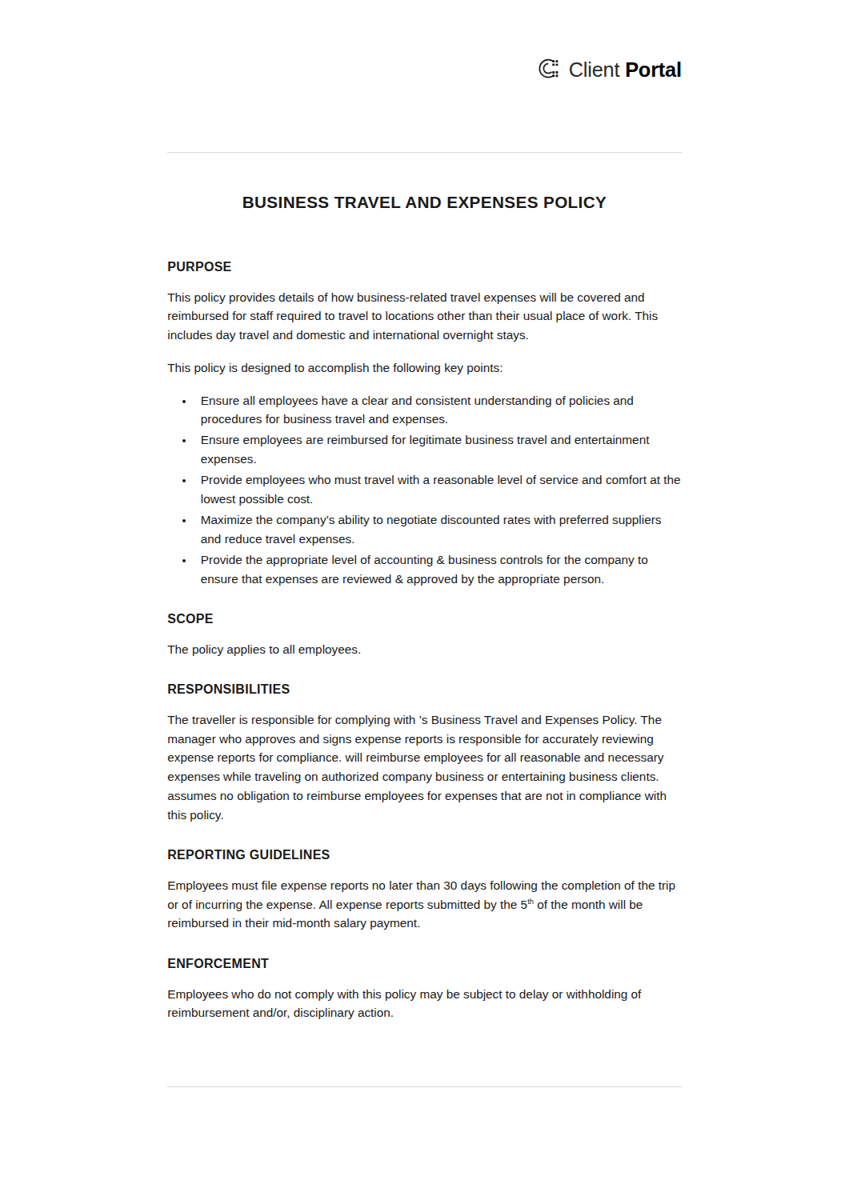Client Portal
Business Travel and Expenses Policy
Purpose
This policy provides details of how business-related travel expenses will be covered and reimbursed for staff required to travel to locations other than their usual place of work. This includes day travel and domestic and international overnight stays.
This policy is designed to accomplish the following key points:
Ensure all employees have a clear and consistent understanding of policies and procedures for business travel and expenses.
Ensure employees are reimbursed for legitimate business travel and entertainment expenses.
Provide employees who must travel with a reasonable level of service and comfort at the lowest possible cost.
Maximize the company’s ability to negotiate discounted rates with preferred suppliers and reduce travel expenses.
Provide the appropriate level of accounting & business controls for the company to ensure that expenses are reviewed & approved by the appropriate person.
Scope
The policy applies to all employees.
Responsibilities
The traveller is responsible for complying with ’s Business Travel and Expenses Policy. The manager who approves and signs expense reports is responsible for accurately reviewing expense reports for compliance. will reimburse employees for all reasonable and necessary expenses while traveling on authorized company business or entertaining business clients. assumes no obligation to reimburse employees for expenses that are not in compliance with this policy.
Reporting Guidelines
Employees must file expense reports no later than 30 days following the completion of the trip or of incurring the expense. All expense reports submitted by the 5th of the month will be reimbursed in their mid-month salary payment.
Enforcement
Employees who do not comply with this policy may be subject to delay or withholding of reimbursement and/or, disciplinary action.